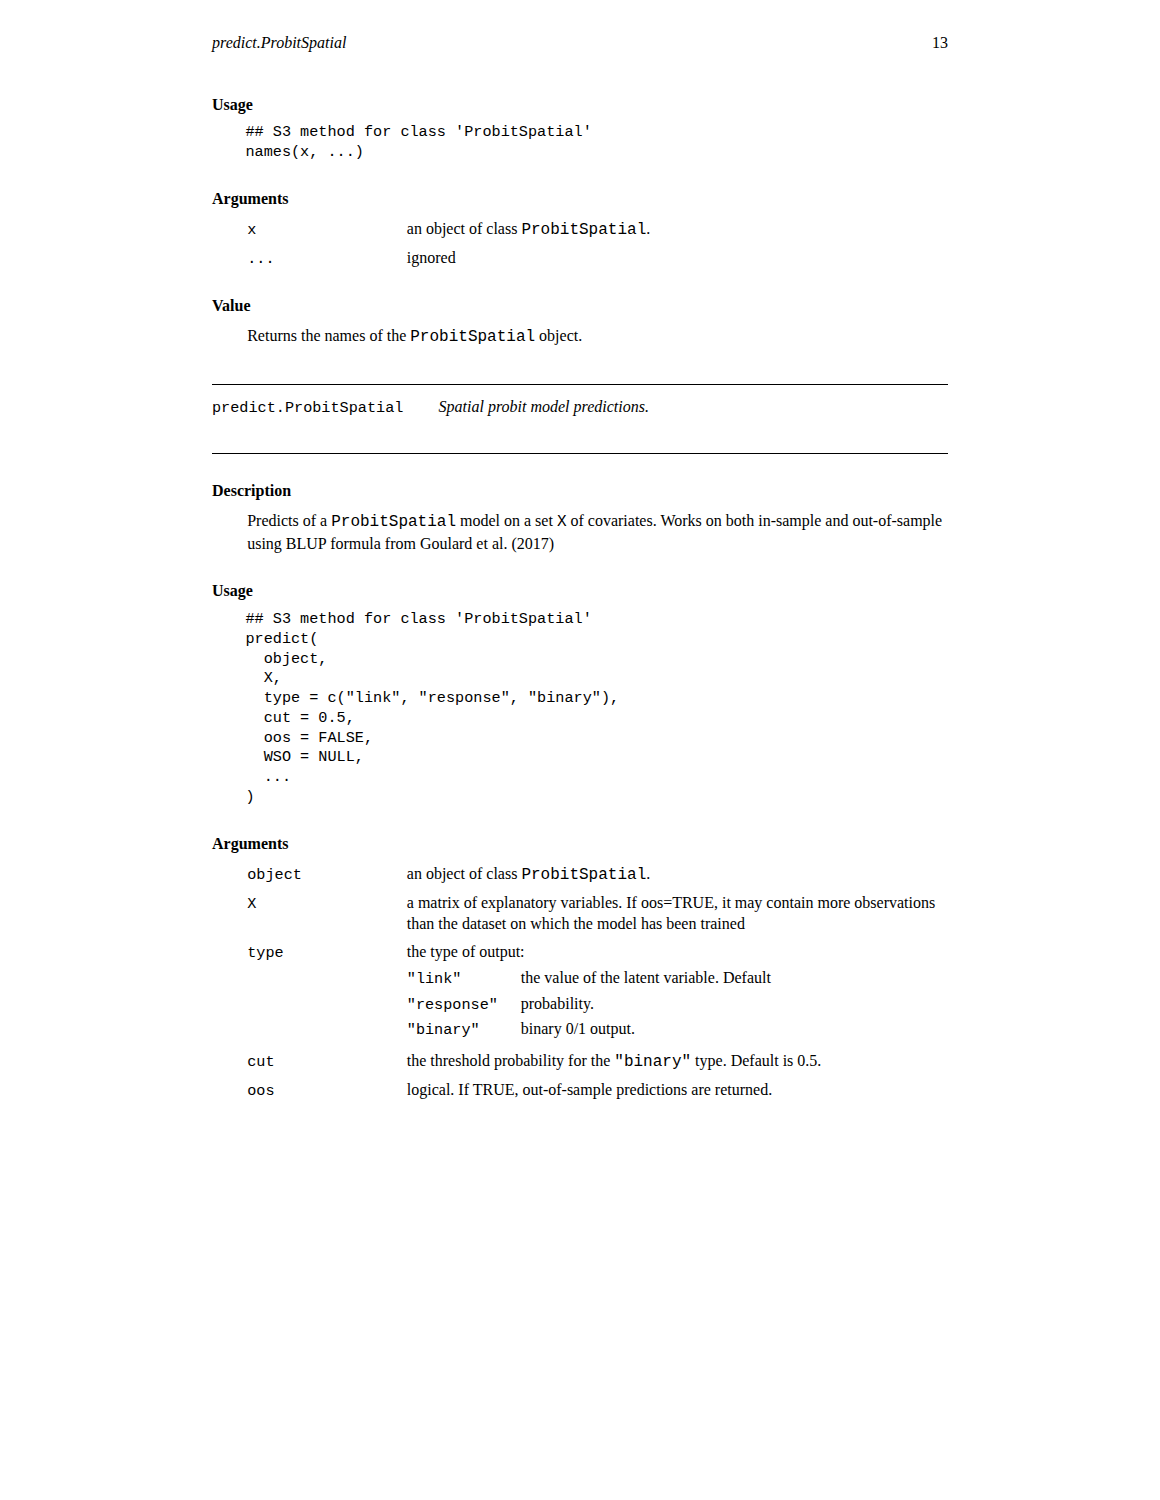predict.ProbitSpatial 13
Usage
## S3 method for class 'ProbitSpatial'
names(x, ...)
Arguments
x
an object of class ProbitSpatial.
...
ignored
Value
Returns the names of the ProbitSpatial object.
predict.ProbitSpatial Spatial probit model predictions.
Description
Predicts of a ProbitSpatial model on a set X of covariates. Works on both in-sample and out-of-sample using BLUP formula from Goulard et al. (2017)
Usage
## S3 method for class 'ProbitSpatial'
predict(
  object,
  X,
  type = c("link", "response", "binary"),
  cut = 0.5,
  oos = FALSE,
  WSO = NULL,
  ...
)
Arguments
object
an object of class ProbitSpatial.
X
a matrix of explanatory variables. If oos=TRUE, it may contain more observations than the dataset on which the model has been trained
type
the type of output:
"link"
the value of the latent variable. Default
"response"
probability.
"binary"
binary 0/1 output.
cut
the threshold probability for the "binary" type. Default is 0.5.
oos
logical. If TRUE, out-of-sample predictions are returned.